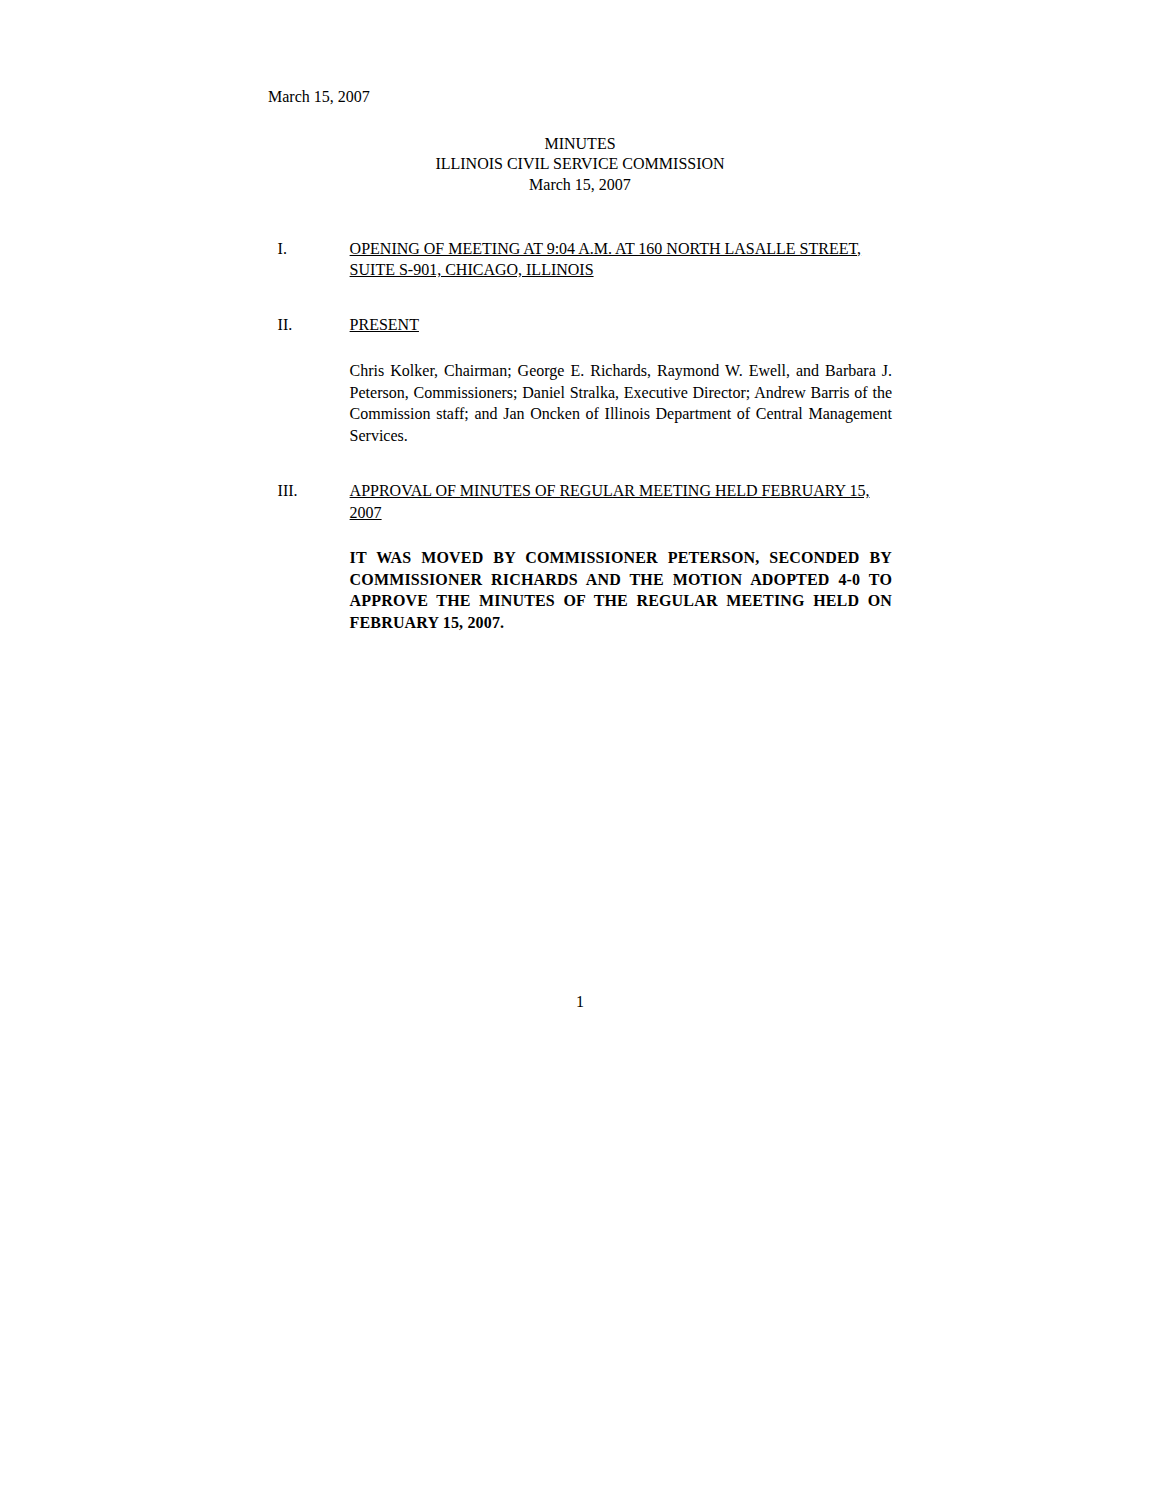March 15, 2007
MINUTES
ILLINOIS CIVIL SERVICE COMMISSION
March 15, 2007
I. OPENING OF MEETING AT 9:04 A.M. AT 160 NORTH LASALLE STREET, SUITE S-901, CHICAGO, ILLINOIS
II. PRESENT
Chris Kolker, Chairman; George E. Richards, Raymond W. Ewell, and Barbara J. Peterson, Commissioners; Daniel Stralka, Executive Director; Andrew Barris of the Commission staff; and Jan Oncken of Illinois Department of Central Management Services.
III. APPROVAL OF MINUTES OF REGULAR MEETING HELD FEBRUARY 15, 2007
IT WAS MOVED BY COMMISSIONER PETERSON, SECONDED BY COMMISSIONER RICHARDS AND THE MOTION ADOPTED 4-0 TO APPROVE THE MINUTES OF THE REGULAR MEETING HELD ON FEBRUARY 15, 2007.
1